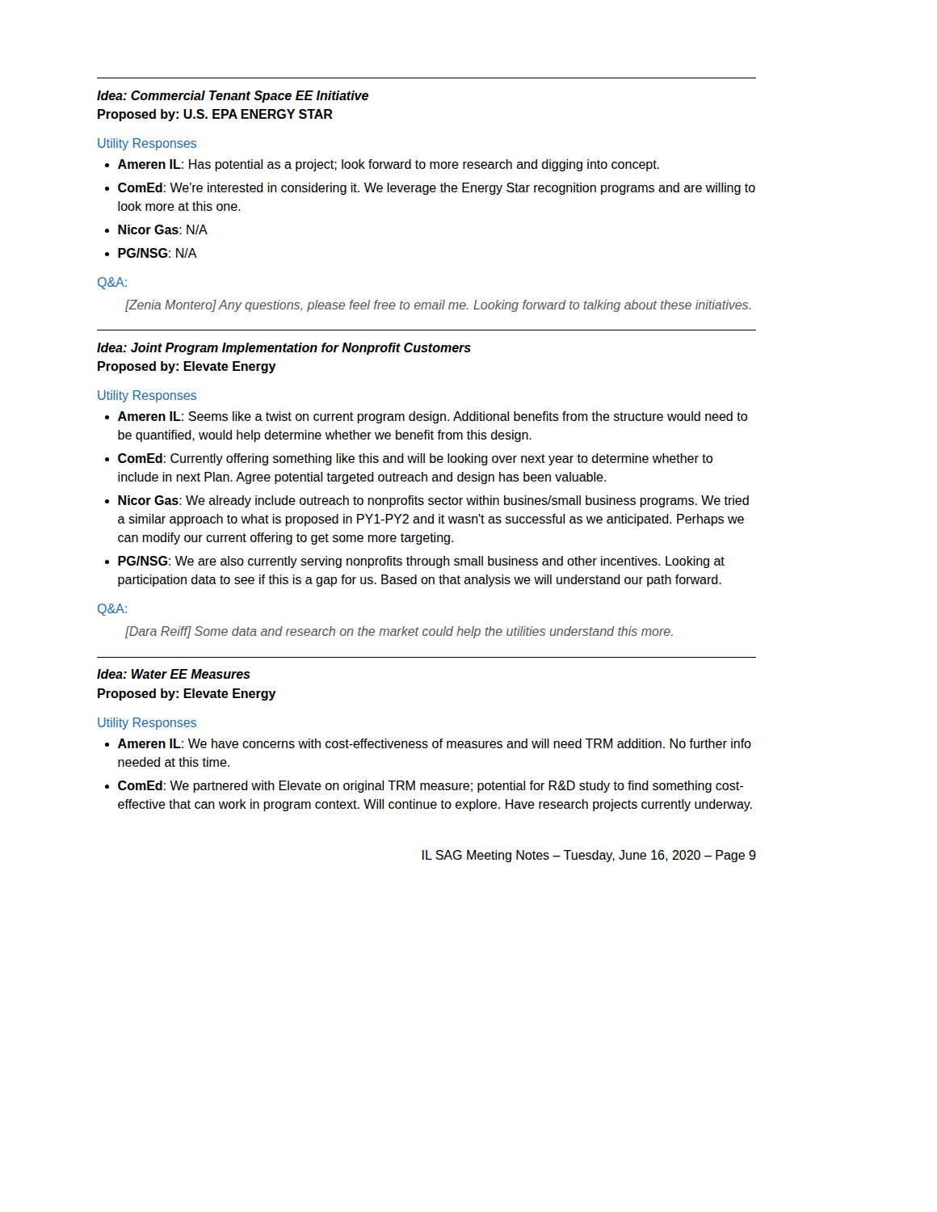Idea: Commercial Tenant Space EE Initiative
Proposed by: U.S. EPA ENERGY STAR
Utility Responses
Ameren IL: Has potential as a project; look forward to more research and digging into concept.
ComEd: We're interested in considering it. We leverage the Energy Star recognition programs and are willing to look more at this one.
Nicor Gas: N/A
PG/NSG: N/A
Q&A:
[Zenia Montero] Any questions, please feel free to email me. Looking forward to talking about these initiatives.
Idea: Joint Program Implementation for Nonprofit Customers
Proposed by: Elevate Energy
Utility Responses
Ameren IL: Seems like a twist on current program design. Additional benefits from the structure would need to be quantified, would help determine whether we benefit from this design.
ComEd: Currently offering something like this and will be looking over next year to determine whether to include in next Plan. Agree potential targeted outreach and design has been valuable.
Nicor Gas: We already include outreach to nonprofits sector within busines/small business programs. We tried a similar approach to what is proposed in PY1-PY2 and it wasn't as successful as we anticipated. Perhaps we can modify our current offering to get some more targeting.
PG/NSG: We are also currently serving nonprofits through small business and other incentives. Looking at participation data to see if this is a gap for us. Based on that analysis we will understand our path forward.
Q&A:
[Dara Reiff] Some data and research on the market could help the utilities understand this more.
Idea: Water EE Measures
Proposed by: Elevate Energy
Utility Responses
Ameren IL: We have concerns with cost-effectiveness of measures and will need TRM addition. No further info needed at this time.
ComEd: We partnered with Elevate on original TRM measure; potential for R&D study to find something cost-effective that can work in program context. Will continue to explore. Have research projects currently underway.
IL SAG Meeting Notes – Tuesday, June 16, 2020 – Page 9